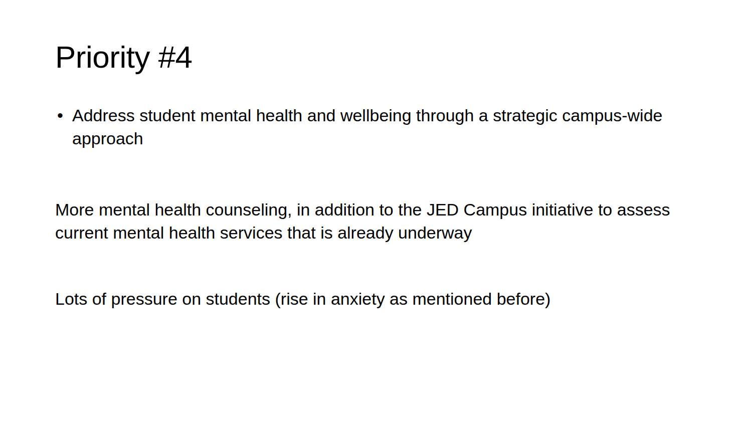Priority #4
Address student mental health and wellbeing through a strategic campus-wide approach
More mental health counseling, in addition to the JED Campus initiative to assess current mental health services that is already underway
Lots of pressure on students (rise in anxiety as mentioned before)